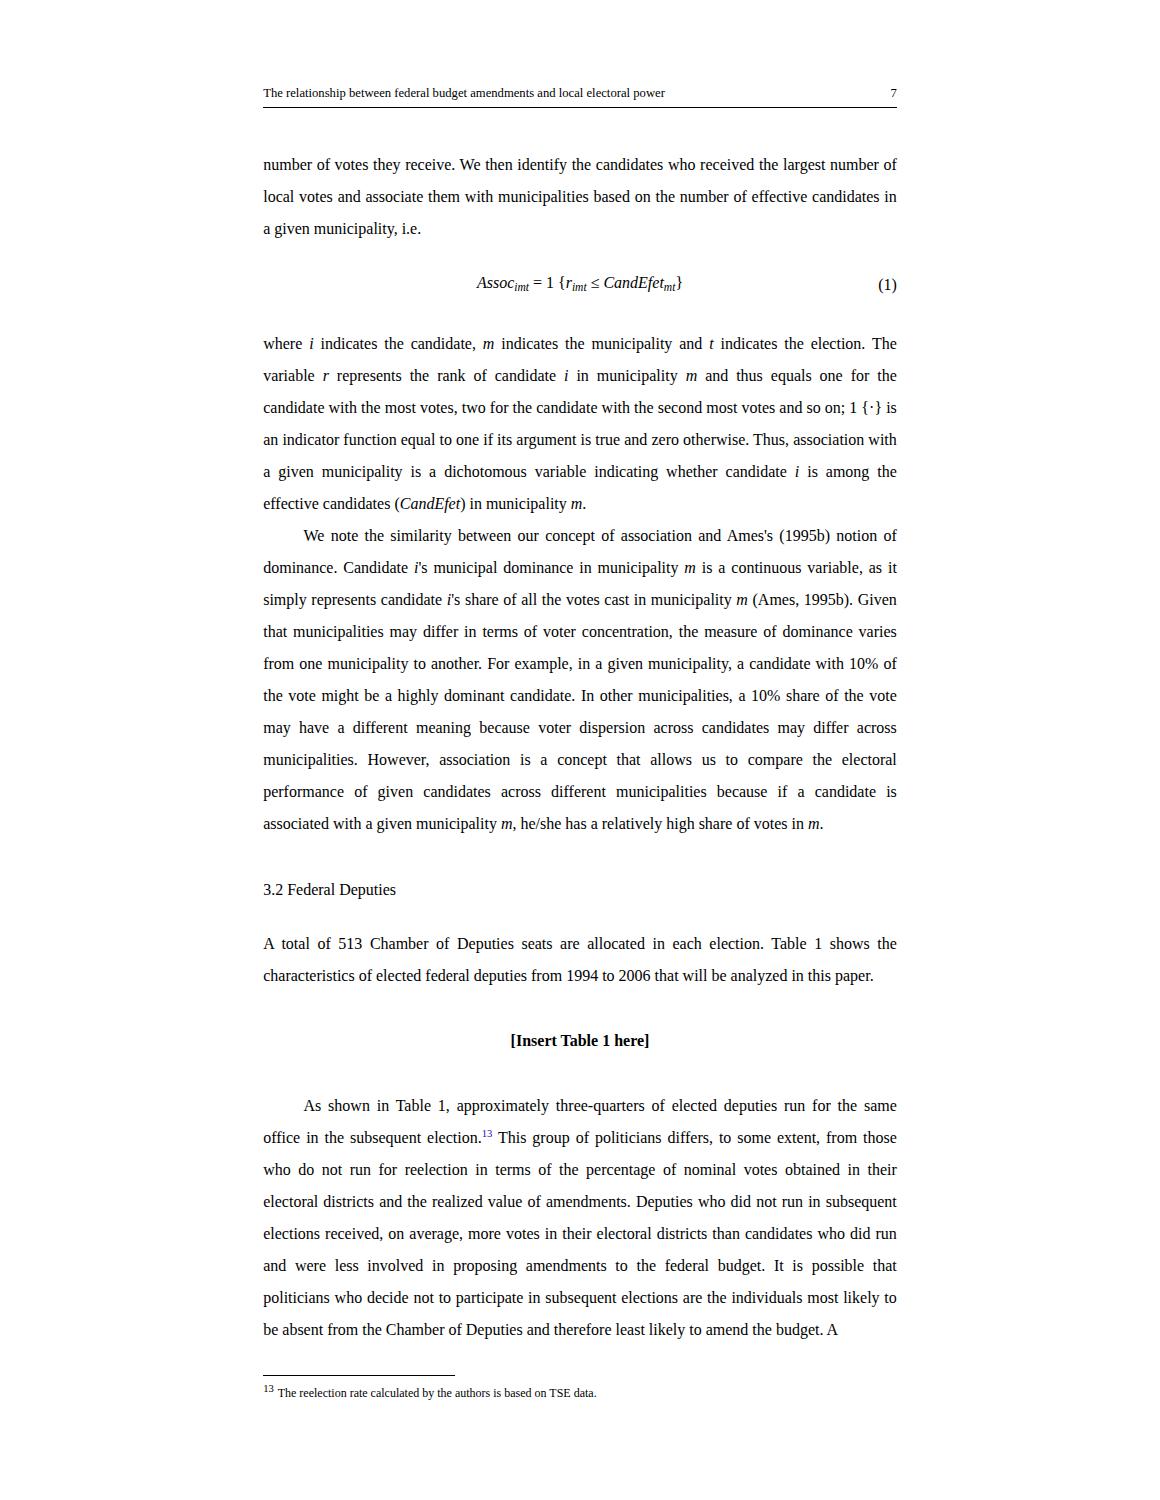The relationship between federal budget amendments and local electoral power 7
number of votes they receive. We then identify the candidates who received the largest number of local votes and associate them with municipalities based on the number of effective candidates in a given municipality, i.e.
Assoc imt = 1 {rimt ≤ CandEfet mt} (1)
where i indicates the candidate, m indicates the municipality and t indicates the election. The variable r represents the rank of candidate i in municipality m and thus equals one for the candidate with the most votes, two for the candidate with the second most votes and so on; 1 {·} is an indicator function equal to one if its argument is true and zero otherwise. Thus, association with a given municipality is a dichotomous variable indicating whether candidate i is among the effective candidates (CandEfet) in municipality m.
We note the similarity between our concept of association and Ames's (1995b) notion of dominance. Candidate i's municipal dominance in municipality m is a continuous variable, as it simply represents candidate i's share of all the votes cast in municipality m (Ames, 1995b). Given that municipalities may differ in terms of voter concentration, the measure of dominance varies from one municipality to another. For example, in a given municipality, a candidate with 10% of the vote might be a highly dominant candidate. In other municipalities, a 10% share of the vote may have a different meaning because voter dispersion across candidates may differ across municipalities. However, association is a concept that allows us to compare the electoral performance of given candidates across different municipalities because if a candidate is associated with a given municipality m, he/she has a relatively high share of votes in m.
3.2 Federal Deputies
A total of 513 Chamber of Deputies seats are allocated in each election. Table 1 shows the characteristics of elected federal deputies from 1994 to 2006 that will be analyzed in this paper.
[Insert Table 1 here]
As shown in Table 1, approximately three-quarters of elected deputies run for the same office in the subsequent election.13 This group of politicians differs, to some extent, from those who do not run for reelection in terms of the percentage of nominal votes obtained in their electoral districts and the realized value of amendments. Deputies who did not run in subsequent elections received, on average, more votes in their electoral districts than candidates who did run and were less involved in proposing amendments to the federal budget. It is possible that politicians who decide not to participate in subsequent elections are the individuals most likely to be absent from the Chamber of Deputies and therefore least likely to amend the budget. A
13The reelection rate calculated by the authors is based on TSE data.